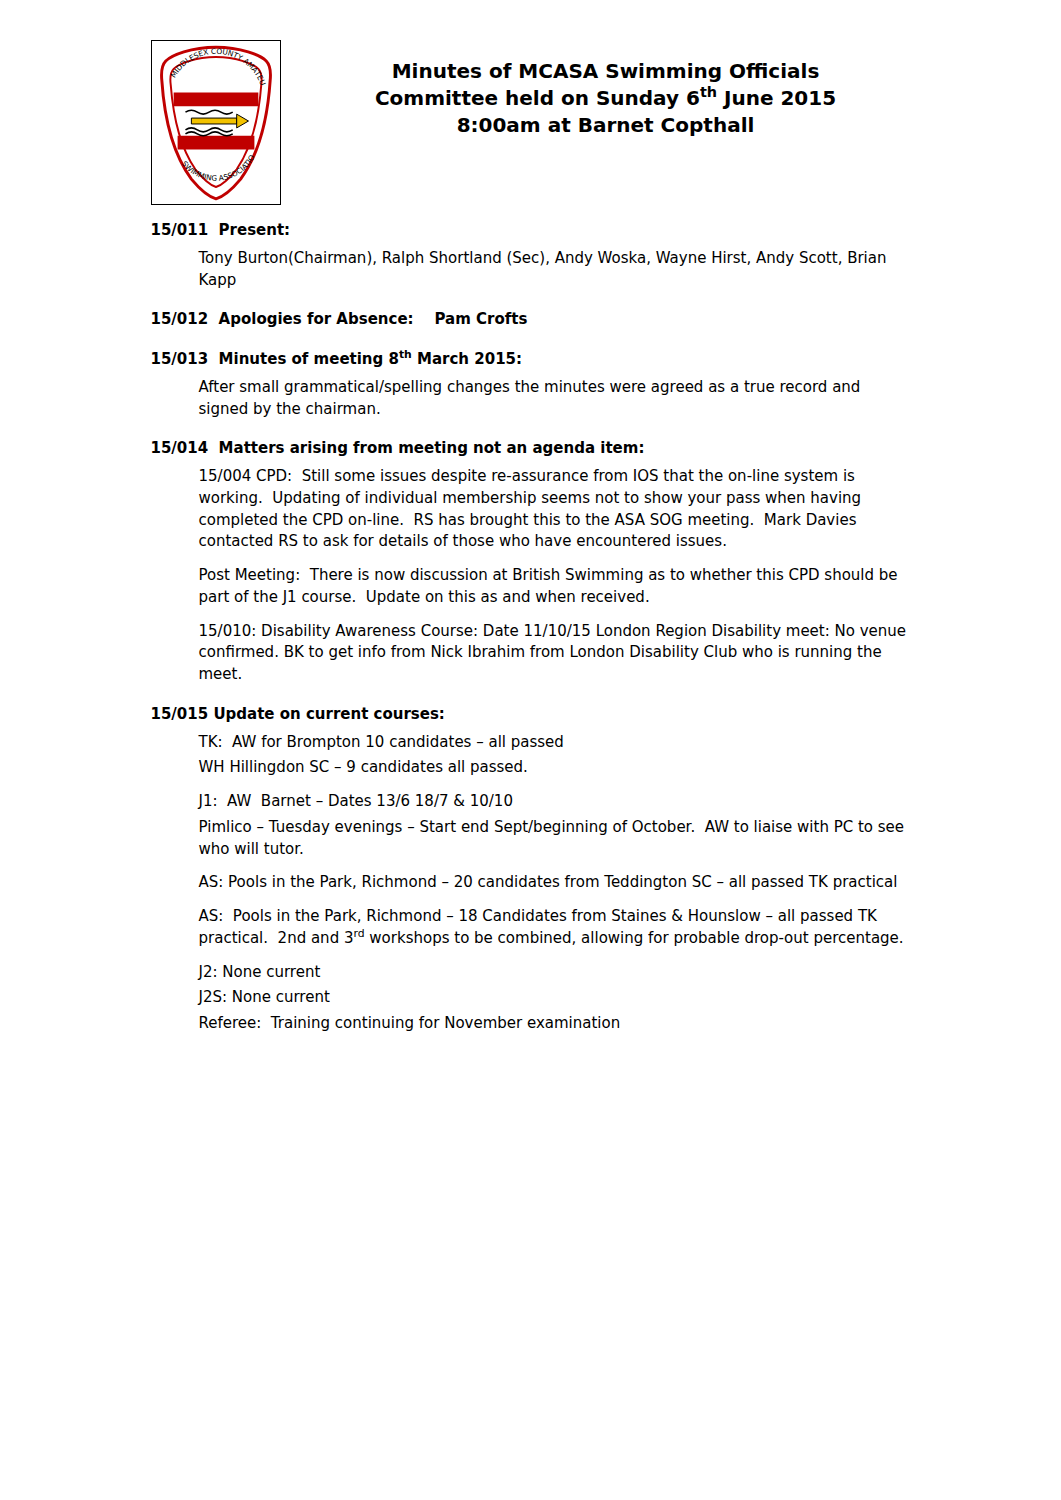MIDDLESEX COUNTY AMATEUR SWIMMING ASSOCIATION
Minutes of MCASA Swimming Officials
Committee held on Sunday 6th June 2015
8:00am at Barnet Copthall
15/011 Present:
Tony Burton(Chairman), Ralph Shortland (Sec), Andy Woska, Wayne Hirst, Andy Scott, Brian Kapp
15/012 Apologies for Absence: Pam Crofts
15/013 Minutes of meeting 8th March 2015:
After small grammatical/spelling changes the minutes were agreed as a true record and signed by the chairman.
15/014 Matters arising from meeting not an agenda item:
15/004 CPD: Still some issues despite re-assurance from IOS that the on-line system is working. Updating of individual membership seems not to show your pass when having completed the CPD on-line. RS has brought this to the ASA SOG meeting. Mark Davies contacted RS to ask for details of those who have encountered issues.
Post Meeting: There is now discussion at British Swimming as to whether this CPD should be part of the J1 course. Update on this as and when received.
15/010: Disability Awareness Course: Date 11/10/15 London Region Disability meet: No venue confirmed. BK to get info from Nick Ibrahim from London Disability Club who is running the meet.
15/015 Update on current courses:
TK: AW for Brompton 10 candidates – all passed
WH Hillingdon SC – 9 candidates all passed.
J1: AW Barnet – Dates 13/6 18/7 & 10/10
Pimlico – Tuesday evenings – Start end Sept/beginning of October. AW to liaise with PC to see who will tutor.
AS: Pools in the Park, Richmond – 20 candidates from Teddington SC – all passed TK practical
AS: Pools in the Park, Richmond – 18 Candidates from Staines & Hounslow – all passed TK practical. 2nd and 3rd workshops to be combined, allowing for probable drop-out percentage.
J2: None current
J2S: None current
Referee: Training continuing for November examination